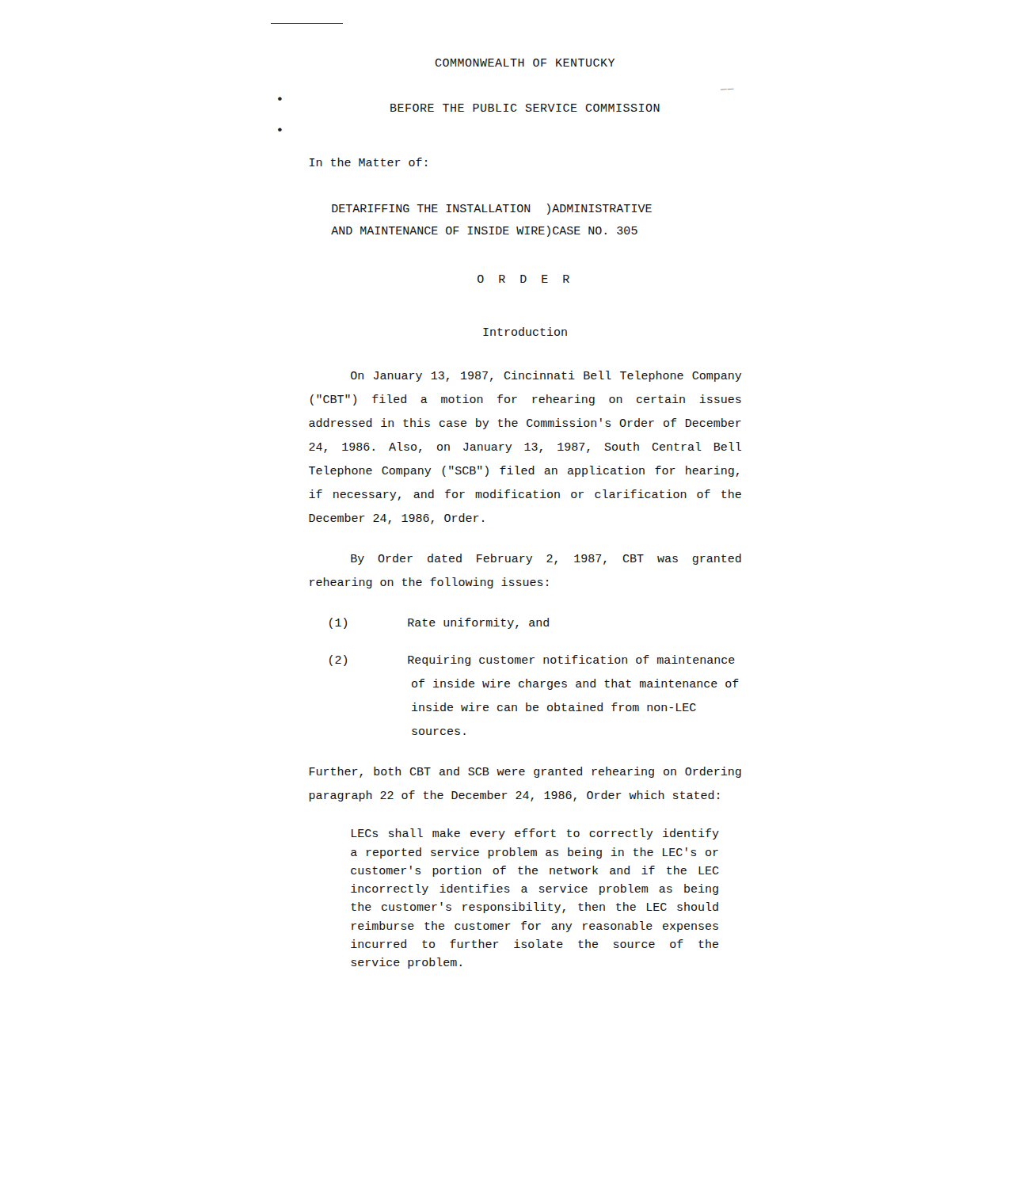•
•
——
COMMONWEALTH OF KENTUCKY
BEFORE THE PUBLIC SERVICE COMMISSION
In the Matter of:
| DETARIFFING THE INSTALLATION | ) | ADMINISTRATIVE |
| AND MAINTENANCE OF INSIDE WIRE | ) | CASE NO. 305 |
O R D E R
Introduction
On January 13, 1987, Cincinnati Bell Telephone Company ("CBT") filed a motion for rehearing on certain issues addressed in this case by the Commission's Order of December 24, 1986. Also, on January 13, 1987, South Central Bell Telephone Company ("SCB") filed an application for hearing, if necessary, and for modification or clarification of the December 24, 1986, Order.
By Order dated February 2, 1987, CBT was granted rehearing on the following issues:
(1) Rate uniformity, and
(2) Requiring customer notification of maintenance of inside wire charges and that maintenance of inside wire can be obtained from non-LEC sources.
Further, both CBT and SCB were granted rehearing on Ordering paragraph 22 of the December 24, 1986, Order which stated:
LECs shall make every effort to correctly identify a reported service problem as being in the LEC's or customer's portion of the network and if the LEC incorrectly identifies a service problem as being the customer's responsibility, then the LEC should reimburse the customer for any reasonable expenses incurred to further isolate the source of the service problem.